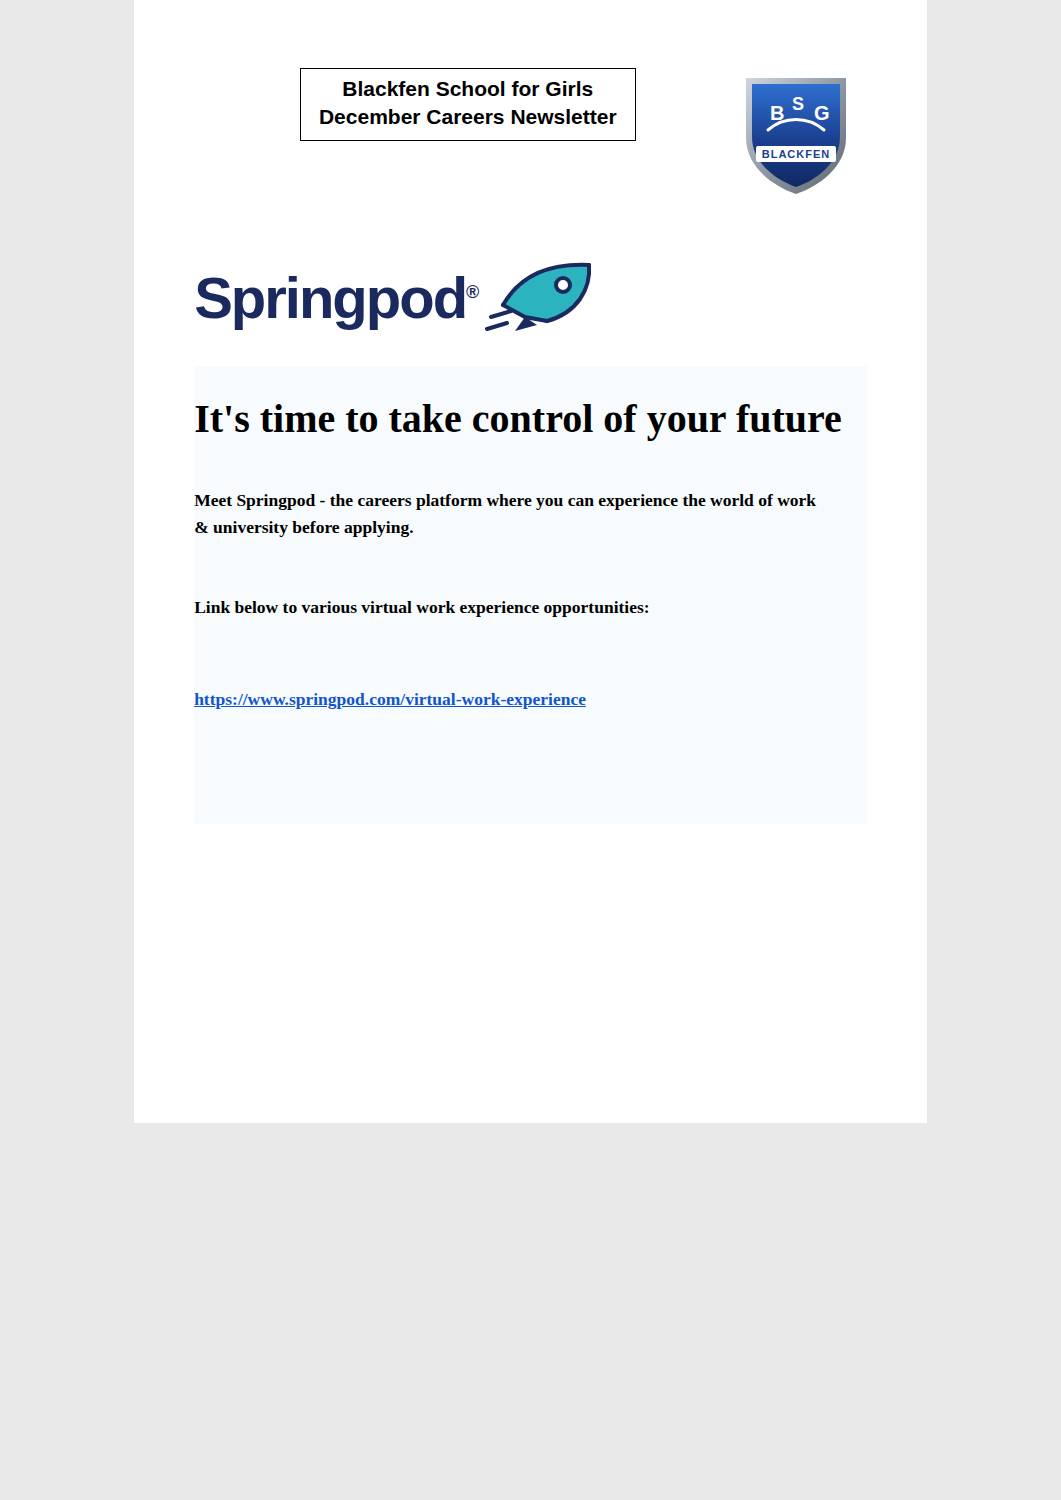Blackfen School for Girls
December Careers Newsletter
B S G BLACKFEN
Springpod®
It's time to take control of your future
Meet Springpod - the careers platform where you can experience the world of work & university before applying.
Link below to various virtual work experience opportunities:
https://www.springpod.com/virtual-work-experience